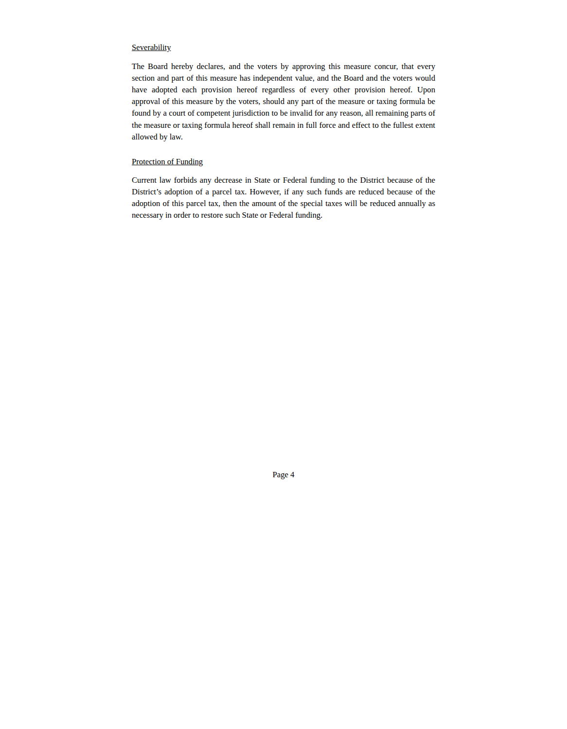Severability
The Board hereby declares, and the voters by approving this measure concur, that every section and part of this measure has independent value, and the Board and the voters would have adopted each provision hereof regardless of every other provision hereof. Upon approval of this measure by the voters, should any part of the measure or taxing formula be found by a court of competent jurisdiction to be invalid for any reason, all remaining parts of the measure or taxing formula hereof shall remain in full force and effect to the fullest extent allowed by law.
Protection of Funding
Current law forbids any decrease in State or Federal funding to the District because of the District’s adoption of a parcel tax. However, if any such funds are reduced because of the adoption of this parcel tax, then the amount of the special taxes will be reduced annually as necessary in order to restore such State or Federal funding.
Page 4